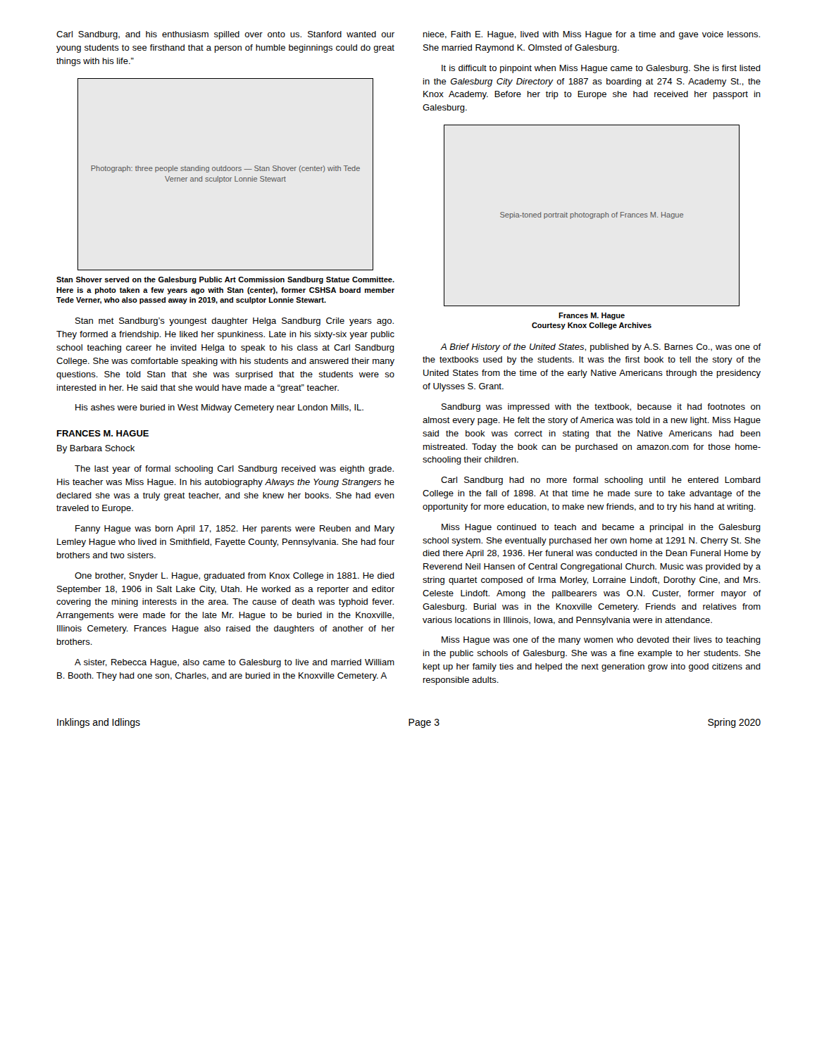Carl Sandburg, and his enthusiasm spilled over onto us. Stanford wanted our young students to see firsthand that a person of humble beginnings could do great things with his life.”
Photograph: three people standing outdoors — Stan Shover (center) with Tede Verner and sculptor Lonnie Stewart
Stan Shover served on the Galesburg Public Art Commission Sandburg Statue Committee. Here is a photo taken a few years ago with Stan (center), former CSHSA board member Tede Verner, who also passed away in 2019, and sculptor Lonnie Stewart.
Stan met Sandburg’s youngest daughter Helga Sandburg Crile years ago. They formed a friendship. He liked her spunkiness. Late in his sixty-six year public school teaching career he invited Helga to speak to his class at Carl Sandburg College. She was comfortable speaking with his students and answered their many questions. She told Stan that she was surprised that the students were so interested in her. He said that she would have made a “great” teacher.
His ashes were buried in West Midway Cemetery near London Mills, IL.
Frances M. Hague
By Barbara Schock
The last year of formal schooling Carl Sandburg received was eighth grade. His teacher was Miss Hague. In his autobiography Always the Young Strangers he declared she was a truly great teacher, and she knew her books. She had even traveled to Europe.
Fanny Hague was born April 17, 1852. Her parents were Reuben and Mary Lemley Hague who lived in Smithfield, Fayette County, Pennsylvania. She had four brothers and two sisters.
One brother, Snyder L. Hague, graduated from Knox College in 1881. He died September 18, 1906 in Salt Lake City, Utah. He worked as a reporter and editor covering the mining interests in the area. The cause of death was typhoid fever. Arrangements were made for the late Mr. Hague to be buried in the Knoxville, Illinois Cemetery. Frances Hague also raised the daughters of another of her brothers.
A sister, Rebecca Hague, also came to Galesburg to live and married William B. Booth. They had one son, Charles, and are buried in the Knoxville Cemetery. A
niece, Faith E. Hague, lived with Miss Hague for a time and gave voice lessons. She married Raymond K. Olmsted of Galesburg.
It is difficult to pinpoint when Miss Hague came to Galesburg. She is first listed in the Galesburg City Directory of 1887 as boarding at 274 S. Academy St., the Knox Academy. Before her trip to Europe she had received her passport in Galesburg.
Sepia-toned portrait photograph of Frances M. Hague
Frances M. Hague
Courtesy Knox College Archives
A Brief History of the United States, published by A.S. Barnes Co., was one of the textbooks used by the students. It was the first book to tell the story of the United States from the time of the early Native Americans through the presidency of Ulysses S. Grant.
Sandburg was impressed with the textbook, because it had footnotes on almost every page. He felt the story of America was told in a new light. Miss Hague said the book was correct in stating that the Native Americans had been mistreated. Today the book can be purchased on amazon.com for those home-schooling their children.
Carl Sandburg had no more formal schooling until he entered Lombard College in the fall of 1898. At that time he made sure to take advantage of the opportunity for more education, to make new friends, and to try his hand at writing.
Miss Hague continued to teach and became a principal in the Galesburg school system. She eventually purchased her own home at 1291 N. Cherry St. She died there April 28, 1936. Her funeral was conducted in the Dean Funeral Home by Reverend Neil Hansen of Central Congregational Church. Music was provided by a string quartet composed of Irma Morley, Lorraine Lindoft, Dorothy Cine, and Mrs. Celeste Lindoft. Among the pallbearers was O.N. Custer, former mayor of Galesburg. Burial was in the Knoxville Cemetery. Friends and relatives from various locations in Illinois, Iowa, and Pennsylvania were in attendance.
Miss Hague was one of the many women who devoted their lives to teaching in the public schools of Galesburg. She was a fine example to her students. She kept up her family ties and helped the next generation grow into good citizens and responsible adults.
Inklings and Idlings Page 3 Spring 2020